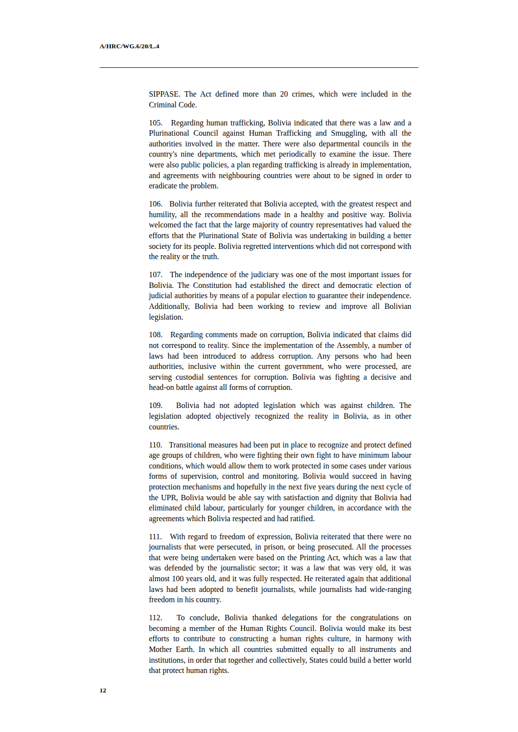A/HRC/WG.6/20/L.4
SIPPASE. The Act defined more than 20 crimes, which were included in the Criminal Code.
105. Regarding human trafficking, Bolivia indicated that there was a law and a Plurinational Council against Human Trafficking and Smuggling, with all the authorities involved in the matter. There were also departmental councils in the country's nine departments, which met periodically to examine the issue. There were also public policies, a plan regarding trafficking is already in implementation, and agreements with neighbouring countries were about to be signed in order to eradicate the problem.
106. Bolivia further reiterated that Bolivia accepted, with the greatest respect and humility, all the recommendations made in a healthy and positive way. Bolivia welcomed the fact that the large majority of country representatives had valued the efforts that the Plurinational State of Bolivia was undertaking in building a better society for its people. Bolivia regretted interventions which did not correspond with the reality or the truth.
107. The independence of the judiciary was one of the most important issues for Bolivia. The Constitution had established the direct and democratic election of judicial authorities by means of a popular election to guarantee their independence. Additionally, Bolivia had been working to review and improve all Bolivian legislation.
108. Regarding comments made on corruption, Bolivia indicated that claims did not correspond to reality. Since the implementation of the Assembly, a number of laws had been introduced to address corruption. Any persons who had been authorities, inclusive within the current government, who were processed, are serving custodial sentences for corruption. Bolivia was fighting a decisive and head-on battle against all forms of corruption.
109. Bolivia had not adopted legislation which was against children. The legislation adopted objectively recognized the reality in Bolivia, as in other countries.
110. Transitional measures had been put in place to recognize and protect defined age groups of children, who were fighting their own fight to have minimum labour conditions, which would allow them to work protected in some cases under various forms of supervision, control and monitoring. Bolivia would succeed in having protection mechanisms and hopefully in the next five years during the next cycle of the UPR, Bolivia would be able say with satisfaction and dignity that Bolivia had eliminated child labour, particularly for younger children, in accordance with the agreements which Bolivia respected and had ratified.
111. With regard to freedom of expression, Bolivia reiterated that there were no journalists that were persecuted, in prison, or being prosecuted. All the processes that were being undertaken were based on the Printing Act, which was a law that was defended by the journalistic sector; it was a law that was very old, it was almost 100 years old, and it was fully respected. He reiterated again that additional laws had been adopted to benefit journalists, while journalists had wide-ranging freedom in his country.
112. To conclude, Bolivia thanked delegations for the congratulations on becoming a member of the Human Rights Council. Bolivia would make its best efforts to contribute to constructing a human rights culture, in harmony with Mother Earth. In which all countries submitted equally to all instruments and institutions, in order that together and collectively, States could build a better world that protect human rights.
12